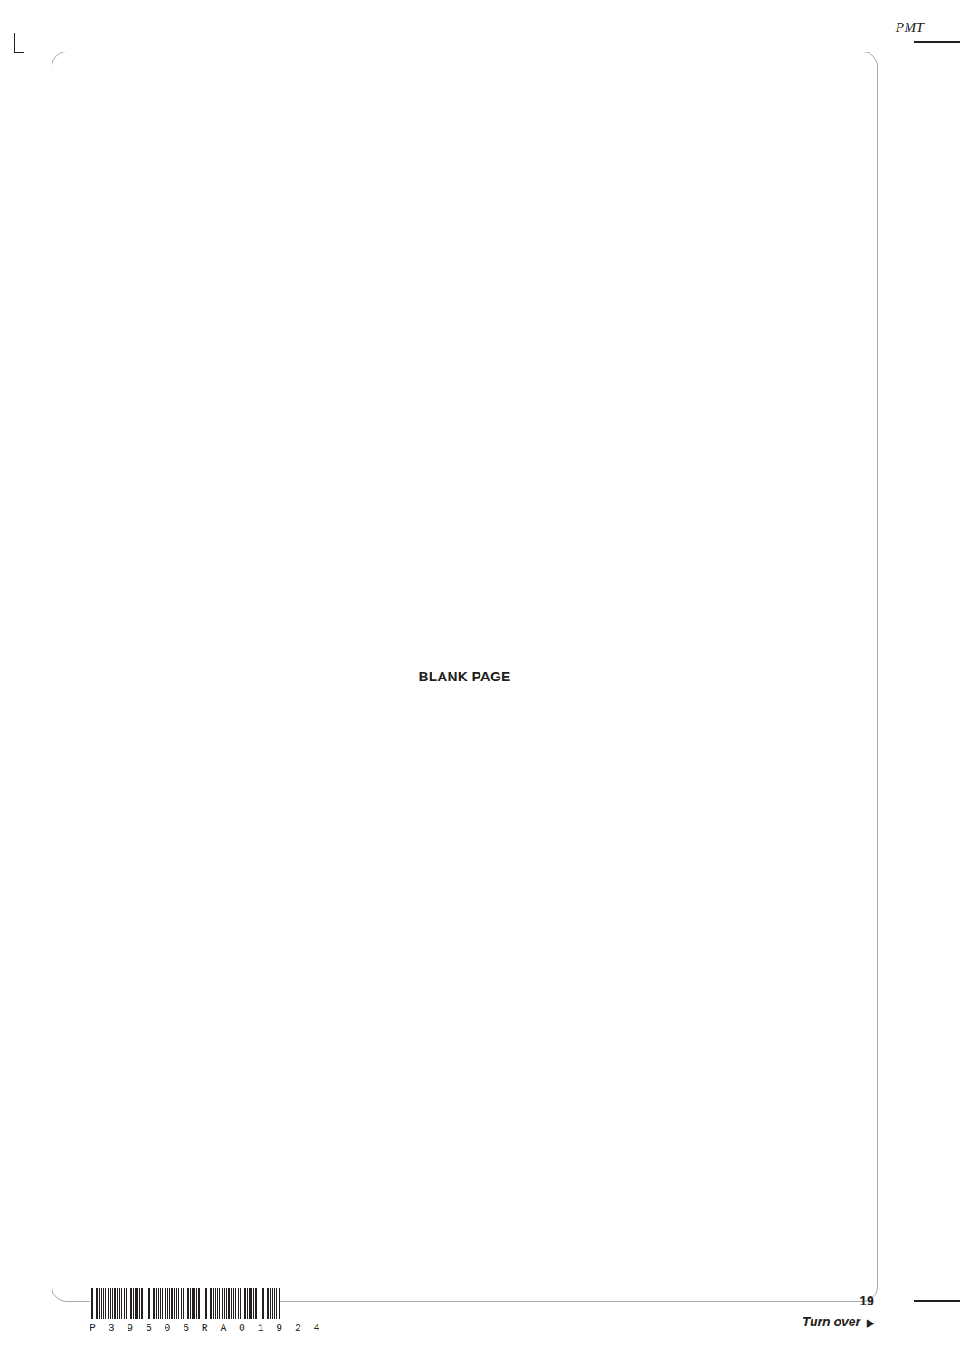PMT
BLANK PAGE
P 3 9 5 0 5 R A 0 1 9 2 4
19
Turn over▶